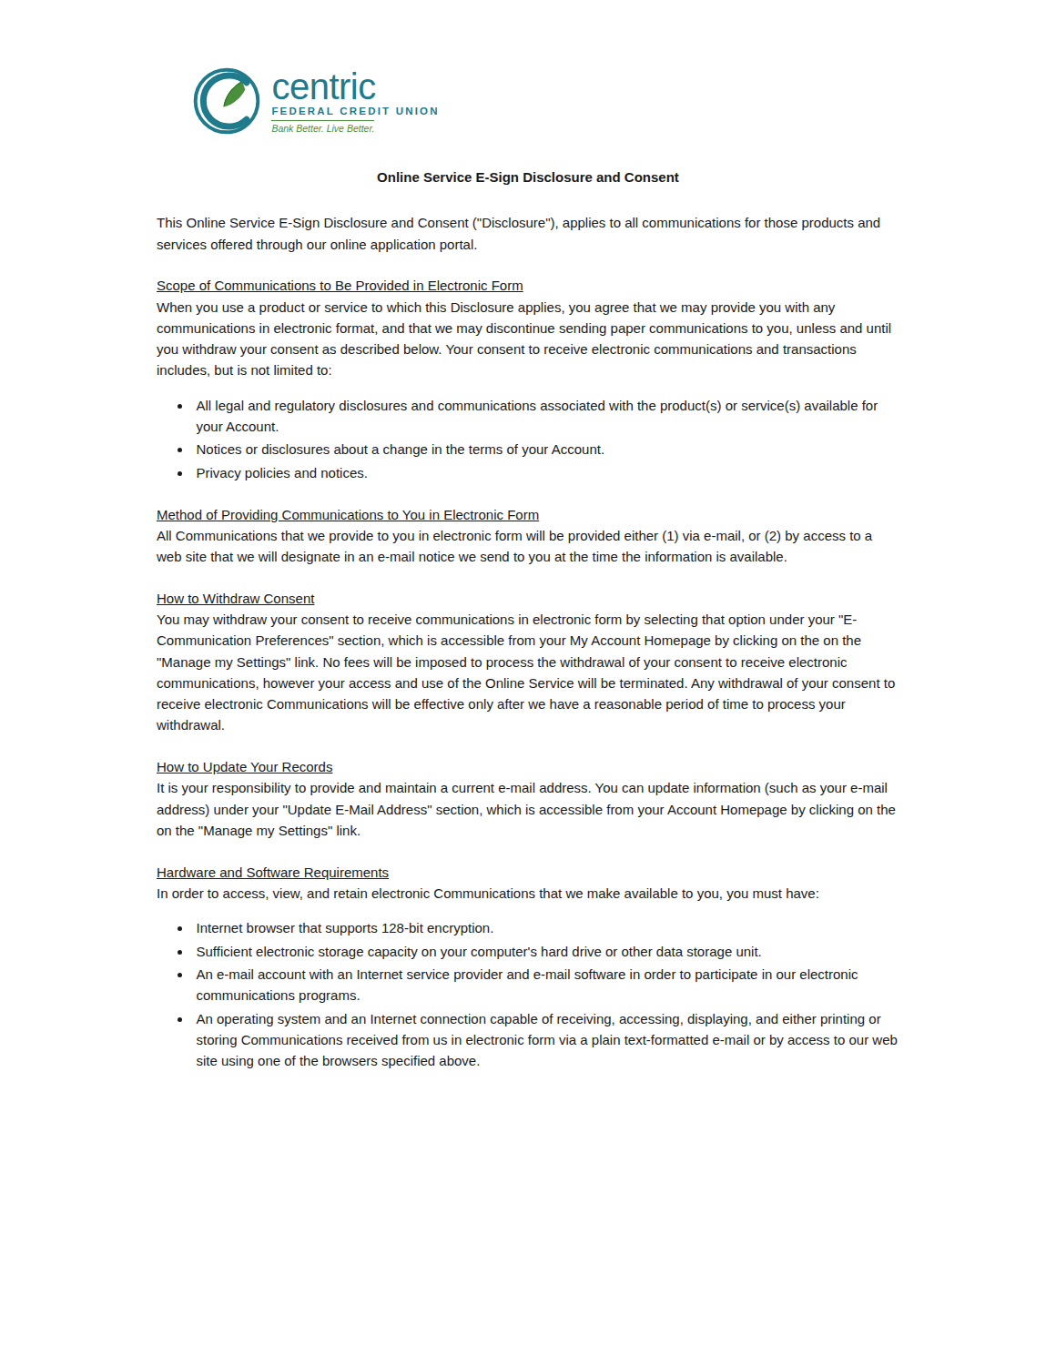centric
FEDERAL CREDIT UNION
Bank Better. Live Better.
Online Service E-Sign Disclosure and Consent
This Online Service E-Sign Disclosure and Consent ("Disclosure"), applies to all communications for those products and services offered through our online application portal.
Scope of Communications to Be Provided in Electronic Form
When you use a product or service to which this Disclosure applies, you agree that we may provide you with any communications in electronic format, and that we may discontinue sending paper communications to you, unless and until you withdraw your consent as described below. Your consent to receive electronic communications and transactions includes, but is not limited to:
All legal and regulatory disclosures and communications associated with the product(s) or service(s) available for your Account.
Notices or disclosures about a change in the terms of your Account.
Privacy policies and notices.
Method of Providing Communications to You in Electronic Form
All Communications that we provide to you in electronic form will be provided either (1) via e-mail, or (2) by access to a web site that we will designate in an e-mail notice we send to you at the time the information is available.
How to Withdraw Consent
You may withdraw your consent to receive communications in electronic form by selecting that option under your "E-Communication Preferences" section, which is accessible from your My Account Homepage by clicking on the on the "Manage my Settings" link. No fees will be imposed to process the withdrawal of your consent to receive electronic communications, however your access and use of the Online Service will be terminated. Any withdrawal of your consent to receive electronic Communications will be effective only after we have a reasonable period of time to process your withdrawal.
How to Update Your Records
It is your responsibility to provide and maintain a current e-mail address. You can update information (such as your e-mail address) under your "Update E-Mail Address" section, which is accessible from your Account Homepage by clicking on the on the "Manage my Settings" link.
Hardware and Software Requirements
In order to access, view, and retain electronic Communications that we make available to you, you must have:
Internet browser that supports 128-bit encryption.
Sufficient electronic storage capacity on your computer's hard drive or other data storage unit.
An e-mail account with an Internet service provider and e-mail software in order to participate in our electronic communications programs.
An operating system and an Internet connection capable of receiving, accessing, displaying, and either printing or storing Communications received from us in electronic form via a plain text-formatted e-mail or by access to our web site using one of the browsers specified above.